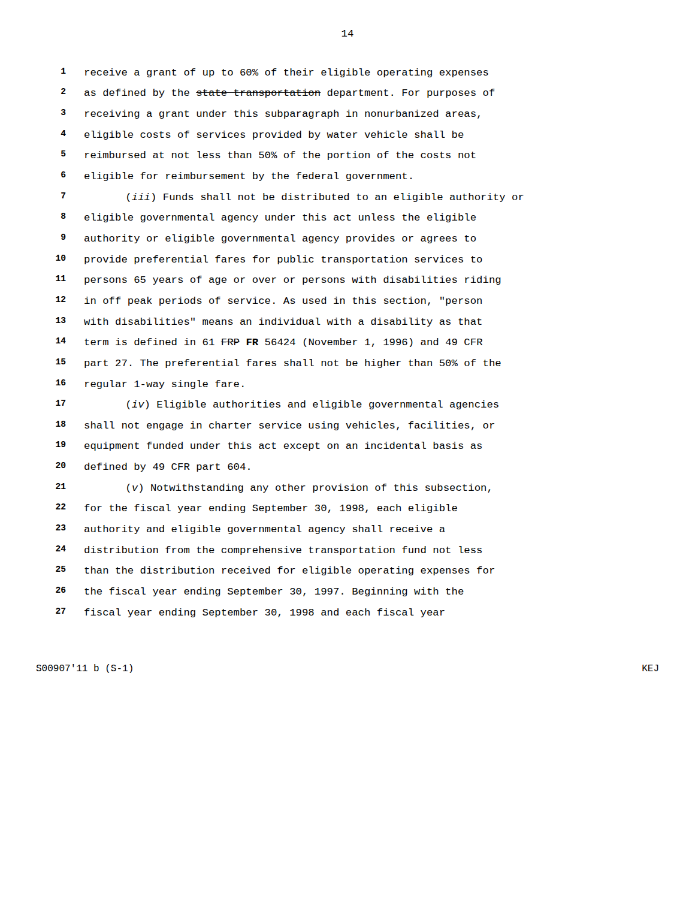14
1 receive a grant of up to 60% of their eligible operating expenses
2 as defined by the state transportation department. For purposes of
3 receiving a grant under this subparagraph in nonurbanized areas,
4 eligible costs of services provided by water vehicle shall be
5 reimbursed at not less than 50% of the portion of the costs not
6 eligible for reimbursement by the federal government.
7 (iii) Funds shall not be distributed to an eligible authority or
8 eligible governmental agency under this act unless the eligible
9 authority or eligible governmental agency provides or agrees to
10 provide preferential fares for public transportation services to
11 persons 65 years of age or over or persons with disabilities riding
12 in off peak periods of service. As used in this section, "person
13 with disabilities" means an individual with a disability as that
14 term is defined in 61 FRP FR 56424 (November 1, 1996) and 49 CFR
15 part 27. The preferential fares shall not be higher than 50% of the
16 regular 1-way single fare.
17 (iv) Eligible authorities and eligible governmental agencies
18 shall not engage in charter service using vehicles, facilities, or
19 equipment funded under this act except on an incidental basis as
20 defined by 49 CFR part 604.
21 (v) Notwithstanding any other provision of this subsection,
22 for the fiscal year ending September 30, 1998, each eligible
23 authority and eligible governmental agency shall receive a
24 distribution from the comprehensive transportation fund not less
25 than the distribution received for eligible operating expenses for
26 the fiscal year ending September 30, 1997. Beginning with the
27 fiscal year ending September 30, 1998 and each fiscal year
S00907'11 b (S-1) KEJ